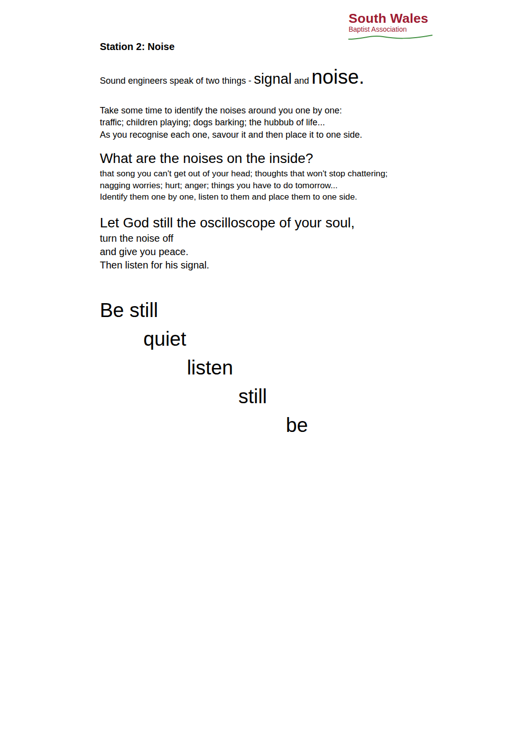South Wales
Baptist Association
Station 2: Noise
Sound engineers speak of two things - signal and noise.
Take some time to identify the noises around you one by one:
traffic; children playing; dogs barking; the hubbub of life...
As you recognise each one, savour it and then place it to one side.
What are the noises on the inside?
that song you can't get out of your head; thoughts that won't stop chattering;
nagging worries; hurt; anger; things you have to do tomorrow...
Identify them one by one, listen to them and place them to one side.
Let God still the oscilloscope of your soul,
turn the noise off
and give you peace.
Then listen for his signal.
Be still
quiet
listen
still
be